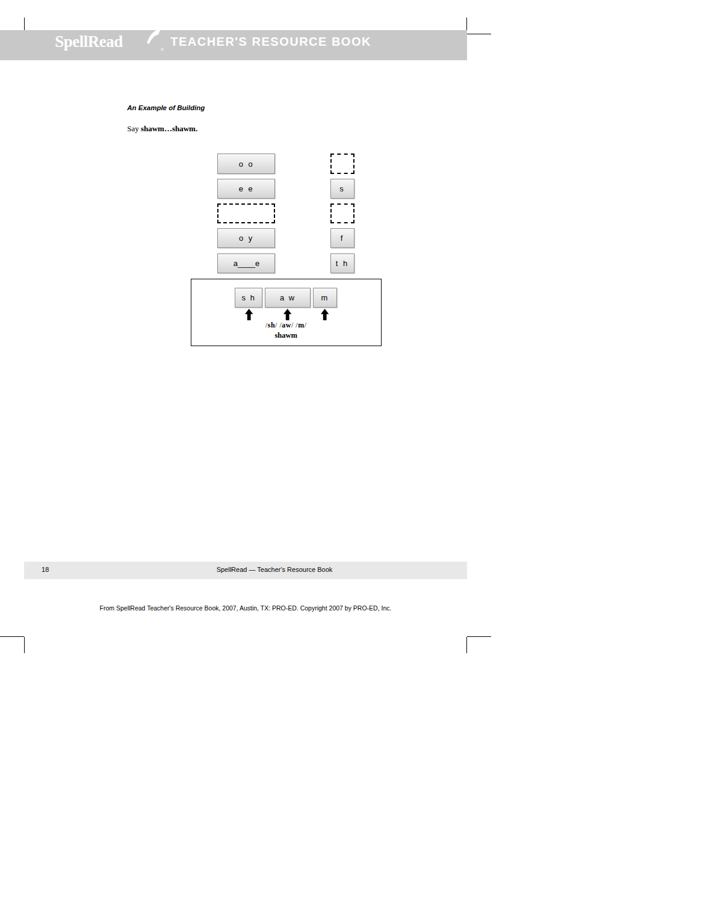Spell Read
®
TEACHER'S RESOURCE BOOK
An Example of Building
Say shawm…shawm.
o o
e e
s
o y
f
a____e
t h
s h
a w
m
/sh/ /aw/ /m/
shawm
18
SpellRead — Teacher's Resource Book
From SpellRead Teacher's Resource Book, 2007, Austin, TX: PRO-ED. Copyright 2007 by PRO-ED, Inc.